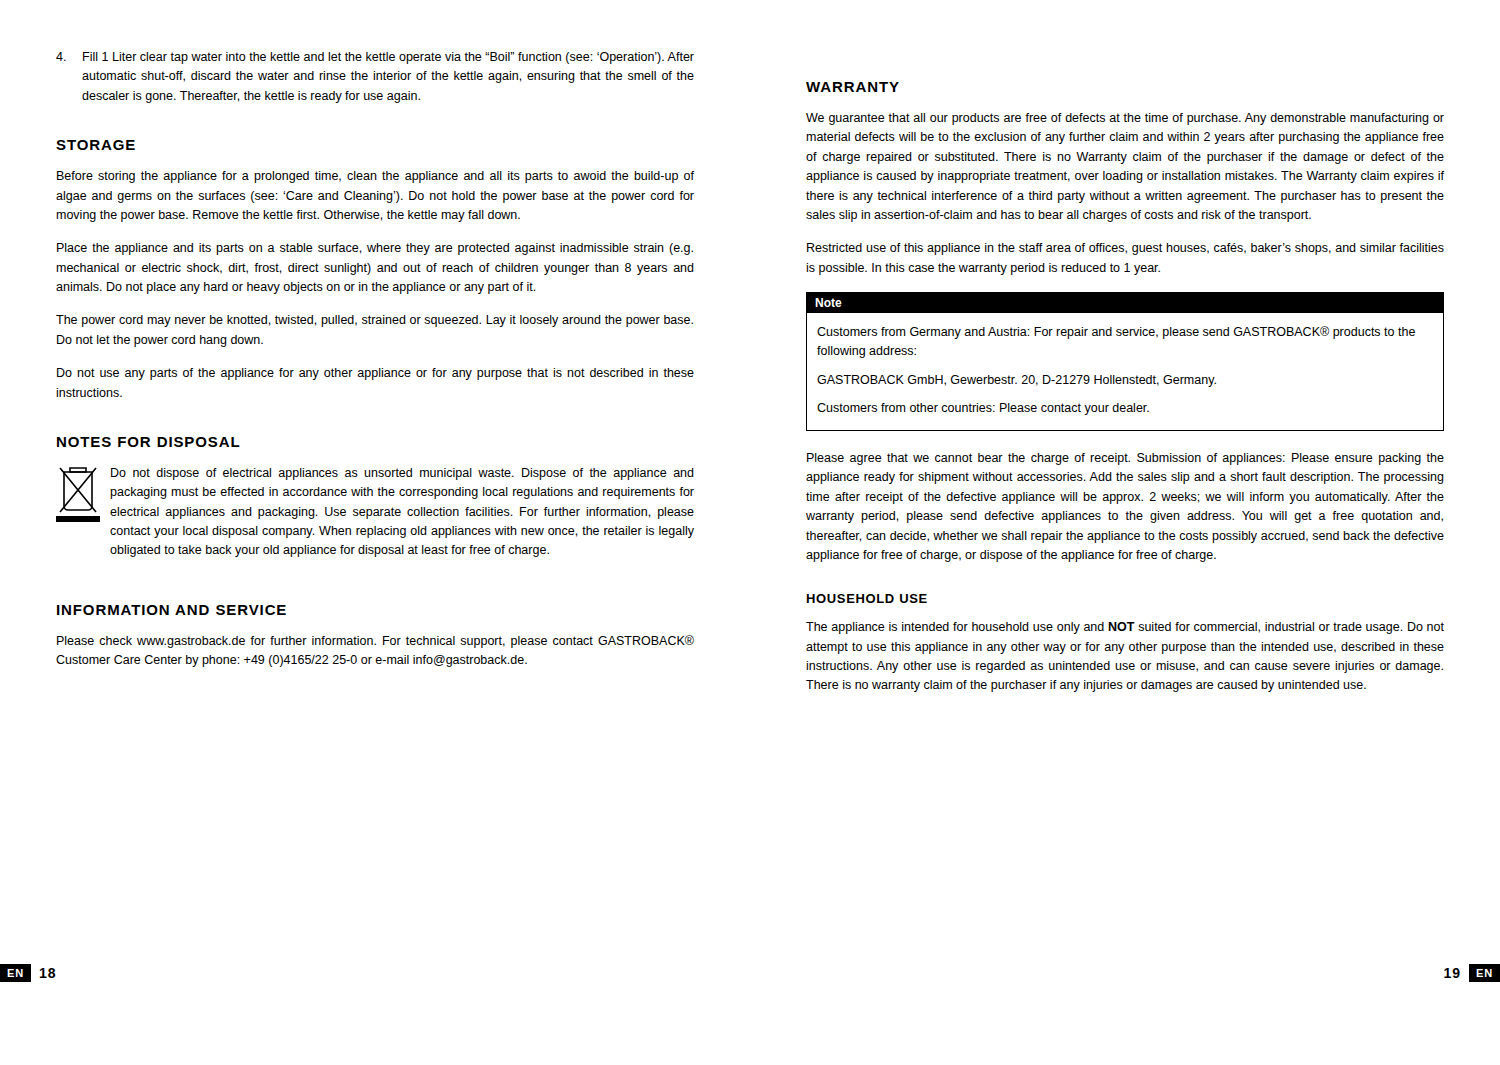4. Fill 1 Liter clear tap water into the kettle and let the kettle operate via the “Boil” function (see: ‘Operation’). After automatic shut-off, discard the water and rinse the interior of the kettle again, ensuring that the smell of the descaler is gone. Thereafter, the kettle is ready for use again.
Storage
Before storing the appliance for a prolonged time, clean the appliance and all its parts to awoid the build-up of algae and germs on the surfaces (see: ‘Care and Cleaning’). Do not hold the power base at the power cord for moving the power base. Remove the kettle first. Otherwise, the kettle may fall down.
Place the appliance and its parts on a stable surface, where they are protected against inadmissible strain (e.g. mechanical or electric shock, dirt, frost, direct sunlight) and out of reach of children younger than 8 years and animals. Do not place any hard or heavy objects on or in the appliance or any part of it.
The power cord may never be knotted, twisted, pulled, strained or squeezed. Lay it loosely around the power base. Do not let the power cord hang down.
Do not use any parts of the appliance for any other appliance or for any purpose that is not described in these instructions.
Notes for Disposal
Do not dispose of electrical appliances as unsorted municipal waste. Dispose of the appliance and packaging must be effected in accordance with the corresponding local regulations and requirements for electrical appliances and packaging. Use separate collection facilities. For further information, please contact your local disposal company. When replacing old appliances with new once, the retailer is legally obligated to take back your old appliance for disposal at least for free of charge.
Information and Service
Please check www.gastroback.de for further information. For technical support, please contact GASTROBACK® Customer Care Center by phone: +49 (0)4165/22 25-0 or e-mail info@gastroback.de.
EN 18
Warranty
We guarantee that all our products are free of defects at the time of purchase. Any demonstrable manufacturing or material defects will be to the exclusion of any further claim and within 2 years after purchasing the appliance free of charge repaired or substituted. There is no Warranty claim of the purchaser if the damage or defect of the appliance is caused by inappropriate treatment, over loading or installation mistakes. The Warranty claim expires if there is any technical interference of a third party without a written agreement. The purchaser has to present the sales slip in assertion-of-claim and has to bear all charges of costs and risk of the transport.
Restricted use of this appliance in the staff area of offices, guest houses, cafés, baker’s shops, and similar facilities is possible. In this case the warranty period is reduced to 1 year.
Note
Customers from Germany and Austria: For repair and service, please send GASTROBACK® products to the following address:
GASTROBACK GmbH, Gewerbestr. 20, D-21279 Hollenstedt, Germany.
Customers from other countries: Please contact your dealer.
Please agree that we cannot bear the charge of receipt. Submission of appliances: Please ensure packing the appliance ready for shipment without accessories. Add the sales slip and a short fault description. The processing time after receipt of the defective appliance will be approx. 2 weeks; we will inform you automatically. After the warranty period, please send defective appliances to the given address. You will get a free quotation and, thereafter, can decide, whether we shall repair the appliance to the costs possibly accrued, send back the defective appliance for free of charge, or dispose of the appliance for free of charge.
Household Use
The appliance is intended for household use only and NOT suited for commercial, industrial or trade usage. Do not attempt to use this appliance in any other way or for any other purpose than the intended use, described in these instructions. Any other use is regarded as unintended use or misuse, and can cause severe injuries or damage. There is no warranty claim of the purchaser if any injuries or damages are caused by unintended use.
19 EN